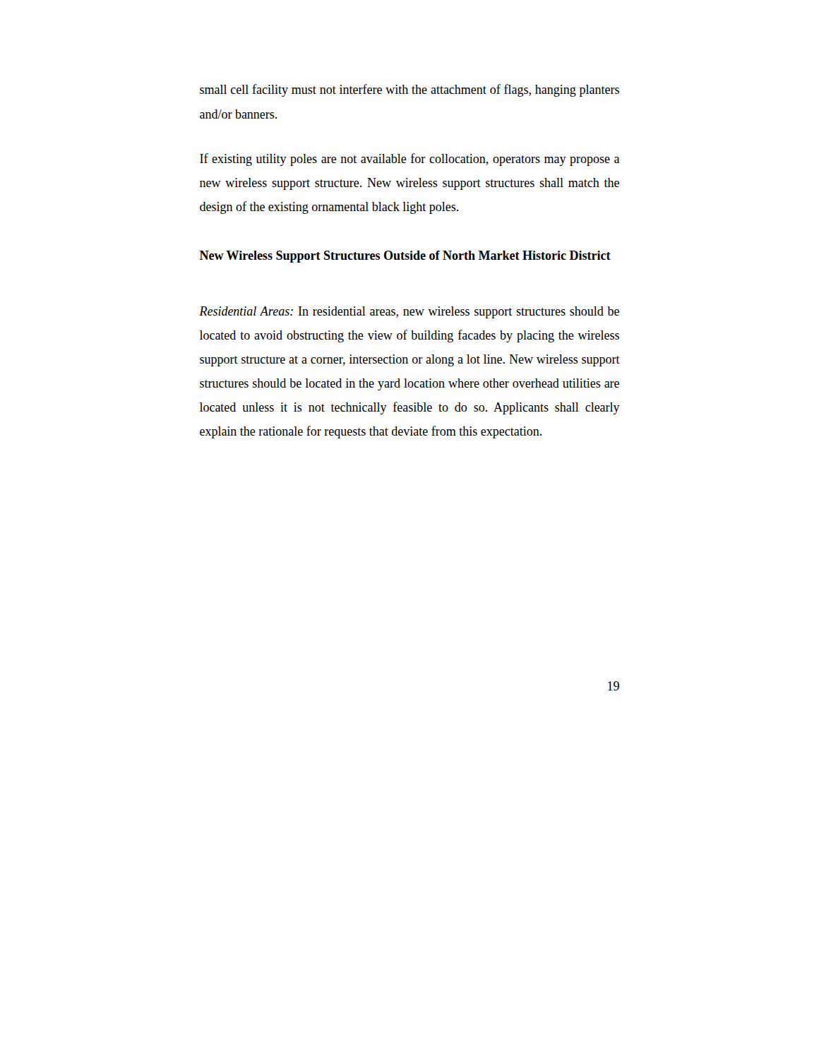small cell facility must not interfere with the attachment of flags, hanging planters and/or banners.
If existing utility poles are not available for collocation, operators may propose a new wireless support structure. New wireless support structures shall match the design of the existing ornamental black light poles.
New Wireless Support Structures Outside of North Market Historic District
Residential Areas: In residential areas, new wireless support structures should be located to avoid obstructing the view of building facades by placing the wireless support structure at a corner, intersection or along a lot line. New wireless support structures should be located in the yard location where other overhead utilities are located unless it is not technically feasible to do so. Applicants shall clearly explain the rationale for requests that deviate from this expectation.
19